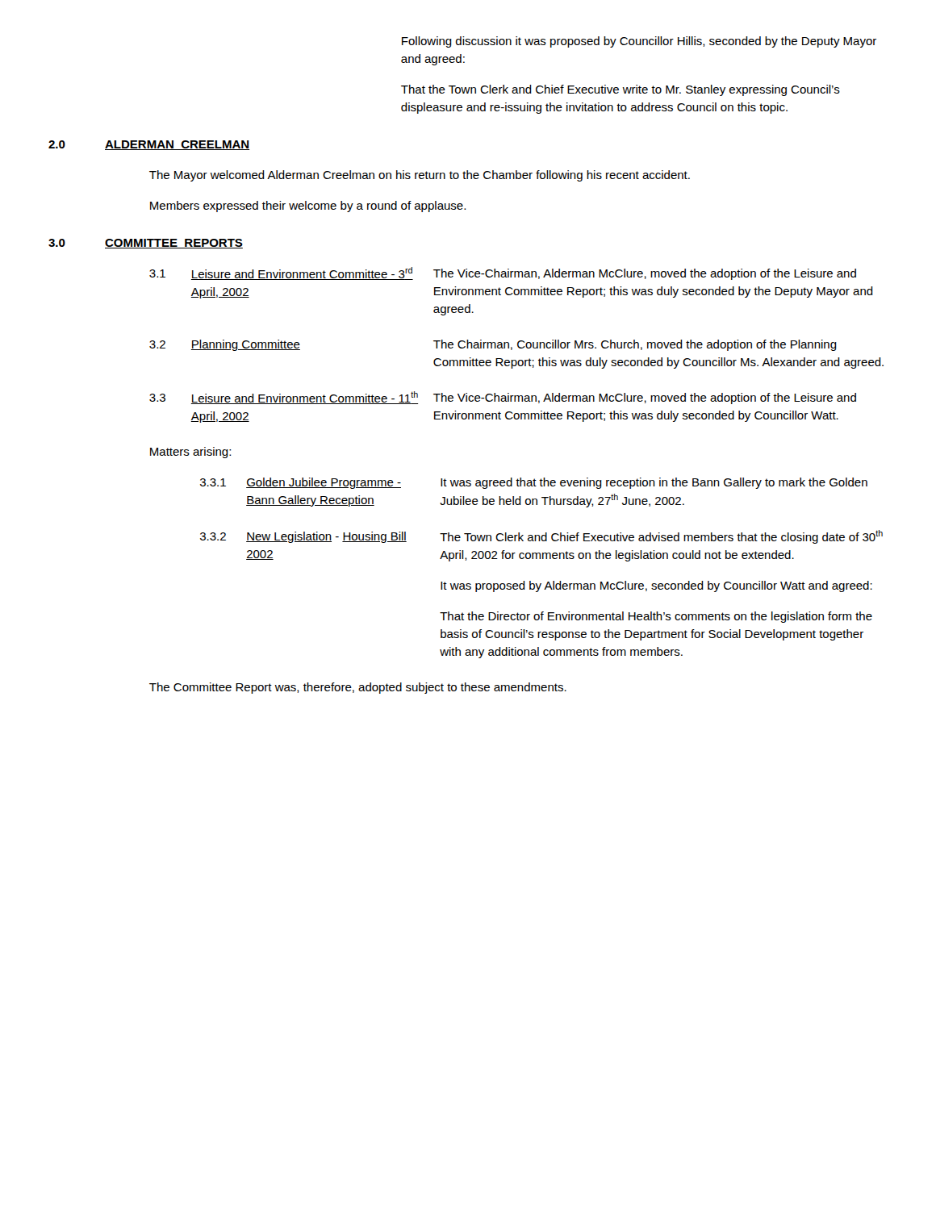Following discussion it was proposed by Councillor Hillis, seconded by the Deputy Mayor and agreed:
That the Town Clerk and Chief Executive write to Mr. Stanley expressing Council’s displeasure and re-issuing the invitation to address Council on this topic.
2.0
ALDERMAN CREELMAN
The Mayor welcomed Alderman Creelman on his return to the Chamber following his recent accident.
Members expressed their welcome by a round of applause.
3.0
COMMITTEE REPORTS
3.1
Leisure and Environment Committee - 3rd April, 2002
The Vice-Chairman, Alderman McClure, moved the adoption of the Leisure and Environment Committee Report; this was duly seconded by the Deputy Mayor and agreed.
3.2
Planning Committee
The Chairman, Councillor Mrs. Church, moved the adoption of the Planning Committee Report; this was duly seconded by Councillor Ms. Alexander and agreed.
3.3
Leisure and Environment Committee - 11th April, 2002
The Vice-Chairman, Alderman McClure, moved the adoption of the Leisure and Environment Committee Report; this was duly seconded by Councillor Watt.
Matters arising:
3.3.1
Golden Jubilee Programme - Bann Gallery Reception
It was agreed that the evening reception in the Bann Gallery to mark the Golden Jubilee be held on Thursday, 27th June, 2002.
3.3.2
New Legislation - Housing Bill 2002
The Town Clerk and Chief Executive advised members that the closing date of 30th April, 2002 for comments on the legislation could not be extended.
It was proposed by Alderman McClure, seconded by Councillor Watt and agreed:
That the Director of Environmental Health’s comments on the legislation form the basis of Council’s response to the Department for Social Development together with any additional comments from members.
The Committee Report was, therefore, adopted subject to these amendments.